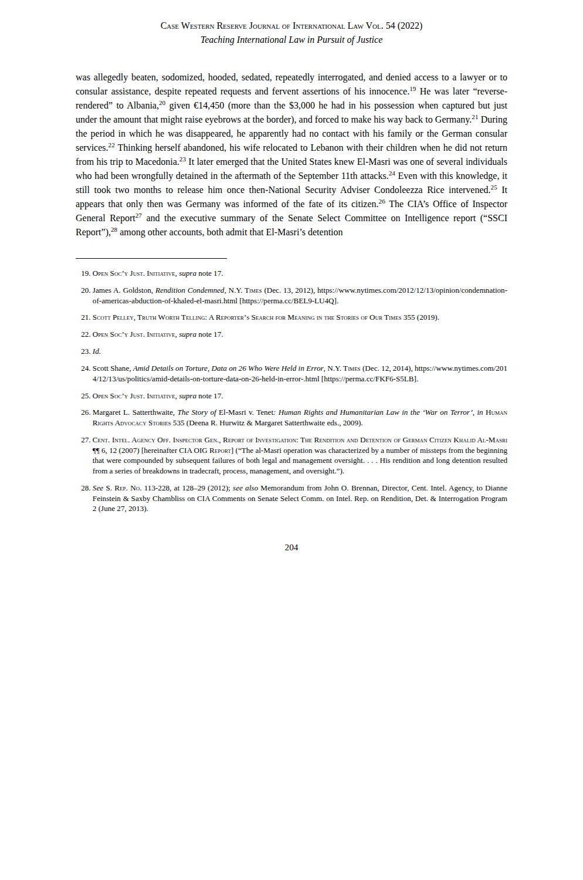Case Western Reserve Journal of International Law Vol. 54 (2022) Teaching International Law in Pursuit of Justice
was allegedly beaten, sodomized, hooded, sedated, repeatedly interrogated, and denied access to a lawyer or to consular assistance, despite repeated requests and fervent assertions of his innocence.19 He was later “reverse-rendered” to Albania,20 given €14,450 (more than the $3,000 he had in his possession when captured but just under the amount that might raise eyebrows at the border), and forced to make his way back to Germany.21 During the period in which he was disappeared, he apparently had no contact with his family or the German consular services.22 Thinking herself abandoned, his wife relocated to Lebanon with their children when he did not return from his trip to Macedonia.23 It later emerged that the United States knew El-Masri was one of several individuals who had been wrongfully detained in the aftermath of the September 11th attacks.24 Even with this knowledge, it still took two months to release him once then-National Security Adviser Condoleezza Rice intervened.25 It appears that only then was Germany was informed of the fate of its citizen.26 The CIA’s Office of Inspector General Report27 and the executive summary of the Senate Select Committee on Intelligence report (“SSCI Report”),28 among other accounts, both admit that El-Masri’s detention
Open Soc’y Just. Initiative, supra note 17.
James A. Goldston, Rendition Condemned, N.Y. Times (Dec. 13, 2012), https://www.nytimes.com/2012/12/13/opinion/condemnation-of-americas-abduction-of-khaled-el-masri.html [https://perma.cc/BEL9-LU4Q].
Scott Pelley, Truth Worth Telling: A Reporter’s Search for Meaning in the Stories of Our Times 355 (2019).
Open Soc’y Just. Initiative, supra note 17.
Id.
Scott Shane, Amid Details on Torture, Data on 26 Who Were Held in Error, N.Y. Times (Dec. 12, 2014), https://www.nytimes.com/2014/12/13/us/politics/amid-details-on-torture-data-on-26-held-in-error-.html [https://perma.cc/FKF6-S5LB].
Open Soc’y Just. Initiative, supra note 17.
Margaret L. Satterthwaite, The Story of El-Masri v. Tenet: Human Rights and Humanitarian Law in the ‘War on Terror’, in Human Rights Advocacy Stories 535 (Deena R. Hurwitz & Margaret Satterthwaite eds., 2009).
Cent. Intel. Agency Off. Inspector Gen., Report of Investigation: The Rendition and Detention of German Citizen Khalid Al-Masri ¶¶ 6, 12 (2007) [hereinafter CIA OIG Report] (“The al-Masri operation was characterized by a number of missteps from the beginning that were compounded by subsequent failures of both legal and management oversight. . . . His rendition and long detention resulted from a series of breakdowns in tradecraft, process, management, and oversight.”).
See S. Rep. No. 113-228, at 128–29 (2012); see also Memorandum from John O. Brennan, Director, Cent. Intel. Agency, to Dianne Feinstein & Saxby Chambliss on CIA Comments on Senate Select Comm. on Intel. Rep. on Rendition, Det. & Interrogation Program 2 (June 27, 2013).
204